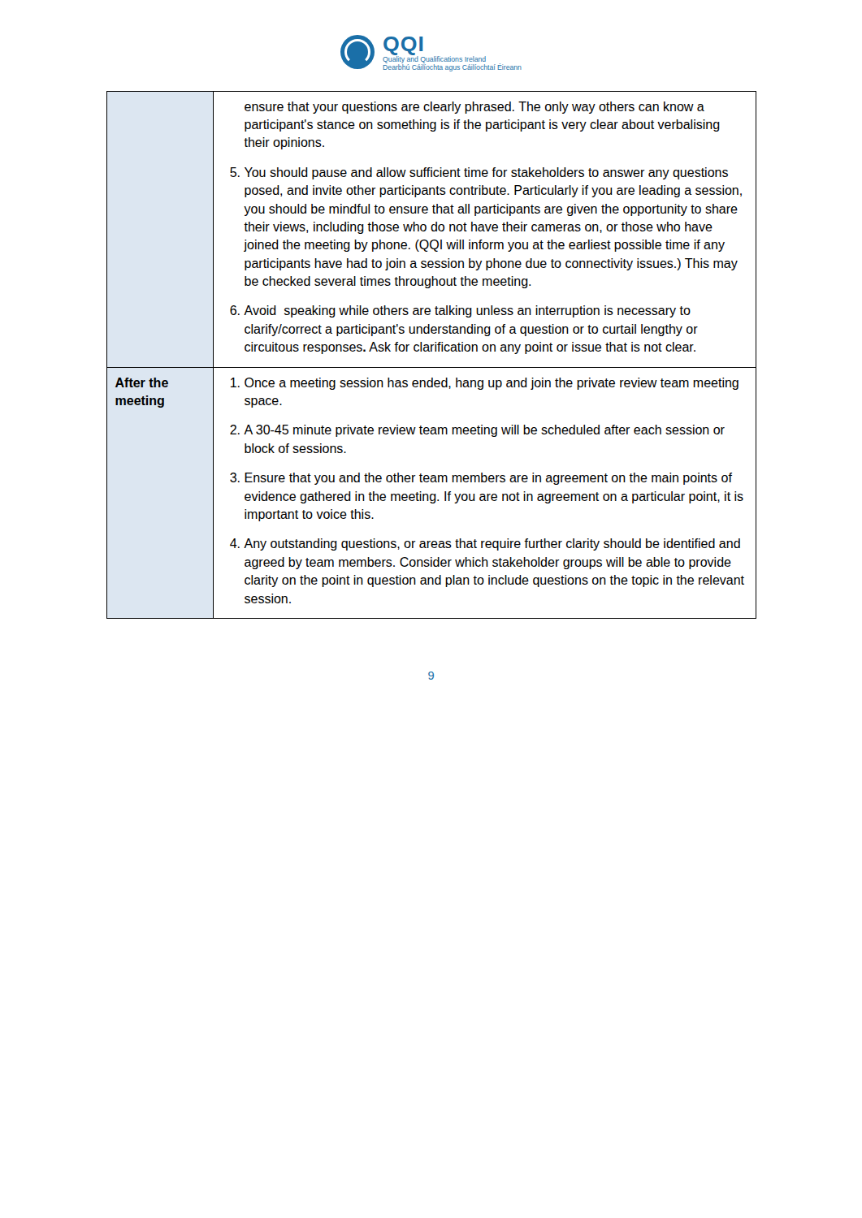QQI Quality and Qualifications Ireland Dearbhú Cáilíochta agus Cáilíochtaí Éireann
| | ensure that your questions are clearly phrased. The only way others can know a participant's stance on something is if the participant is very clear about verbalising their opinions. You should pause and allow sufficient time for stakeholders to answer any questions posed, and invite other participants contribute. Particularly if you are leading a session, you should be mindful to ensure that all participants are given the opportunity to share their views, including those who do not have their cameras on, or those who have joined the meeting by phone. (QQI will inform you at the earliest possible time if any participants have had to join a session by phone due to connectivity issues.) This may be checked several times throughout the meeting. Avoid speaking while others are talking unless an interruption is necessary to clarify/correct a participant's understanding of a question or to curtail lengthy or circuitous responses . Ask for clarification on any point or issue that is not clear. |
| After the meeting | Once a meeting session has ended, hang up and join the private review team meeting space. A 30-45 minute private review team meeting will be scheduled after each session or block of sessions. Ensure that you and the other team members are in agreement on the main points of evidence gathered in the meeting. If you are not in agreement on a particular point, it is important to voice this. Any outstanding questions, or areas that require further clarity should be identified and agreed by team members. Consider which stakeholder groups will be able to provide clarity on the point in question and plan to include questions on the topic in the relevant session. |
9